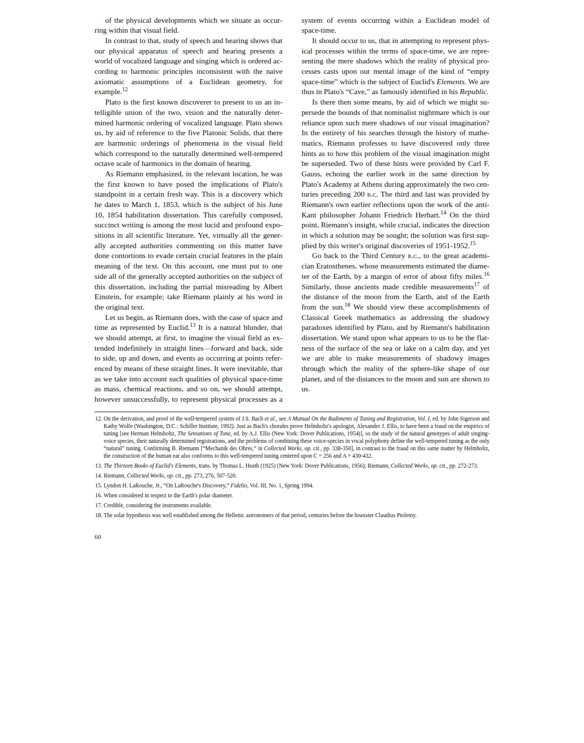of the physical developments which we situate as occurring within that visual field.
In contrast to that, study of speech and hearing shows that our physical apparatus of speech and hearing presents a world of vocalized language and singing which is ordered according to harmonic principles inconsistent with the naive axiomatic assumptions of a Euclidean geometry, for example.12
Plato is the first known discoverer to present to us an intelligible union of the two, vision and the naturally determined harmonic ordering of vocalized language. Plato shows us, by aid of reference to the five Platonic Solids, that there are harmonic orderings of phenomena in the visual field which correspond to the naturally determined well-tempered octave scale of harmonics in the domain of hearing.
As Riemann emphasized, in the relevant location, he was the first known to have posed the implications of Plato's standpoint in a certain fresh way. This is a discovery which he dates to March 1, 1853, which is the subject of his June 10, 1854 habilitation dissertation. This carefully composed, succinct writing is among the most lucid and profound expositions in all scientific literature. Yet, virtually all the generally accepted authorities commenting on this matter have done contortions to evade certain crucial features in the plain meaning of the text. On this account, one must put to one side all of the generally accepted authorities on the subject of this dissertation, including the partial misreading by Albert Einstein, for example; take Riemann plainly at his word in the original text.
Let us begin, as Riemann does, with the case of space and time as represented by Euclid.13 It is a natural blunder, that we should attempt, at first, to imagine the visual field as extended indefinitely in straight lines—forward and back, side to side, up and down, and events as occurring at points referenced by means of these straight lines. It were inevitable, that as we take into account such qualities of physical space-time as mass, chemical reactions, and so on, we should attempt, however unsuccessfully, to represent physical processes as a system of events occurring within a Euclidean model of space-time.
It should occur to us, that in attempting to represent physical processes within the terms of space-time, we are representing the mere shadows which the reality of physical processes casts upon our mental image of the kind of “empty space-time” which is the subject of Euclid's Elements. We are thus in Plato's “Cave,” as famously identified in his Republic.
Is there then some means, by aid of which we might supersede the bounds of that nominalist nightmare which is our reliance upon such mere shadows of our visual imagination? In the entirety of his searches through the history of mathematics, Riemann professes to have discovered only three hints as to how this problem of the visual imagination might be superseded. Two of these hints were provided by Carl F. Gauss, echoing the earlier work in the same direction by Plato's Academy at Athens during approximately the two centuries preceding 200 b.c. The third and last was provided by Riemann's own earlier reflections upon the work of the anti-Kant philosopher Johann Friedrich Herbart.14 On the third point, Riemann's insight, while crucial, indicates the direction in which a solution may be sought; the solution was first supplied by this writer's original discoveries of 1951-1952.15
Go back to the Third Century b.c., to the great academician Eratosthenes, whose measurements estimated the diameter of the Earth, by a margin of error of about fifty miles.16 Similarly, those ancients made credible measurements17 of the distance of the moon from the Earth, and of the Earth from the sun.18 We should view these accomplishments of Classical Greek mathematics as addressing the shadowy paradoxes identified by Plato, and by Riemann's habilitation dissertation. We stand upon what appears to us to be the flatness of the surface of the sea or lake on a calm day, and yet we are able to make measurements of shadowy images through which the reality of the sphere-like shape of our planet, and of the distances to the moon and sun are shown to us.
On the derivation, and proof of the well-tempered system of J.S. Bach et al., see A Manual On the Rudiments of Tuning and Registration, Vol. I, ed. by John Sigerson and Kathy Wolfe (Washington, D.C.: Schiller Institute, 1992). Just as Bach's chorales prove Helmholtz's apologist, Alexander J. Ellis, to have been a fraud on the empirics of tuning [see Herman Helmholtz, The Sensations of Tone, ed. by A.J. Ellis (New York: Dover Publications, 1954)], so the study of the natural genotypes of adult singing-voice species, their naturally determined registrations, and the problems of combining these voice-species in vocal polyphony define the well-tempered tuning as the only “natural” tuning. Confirming B. Riemann [“Mechanik des Ohres,” in Collected Works, op. cit., pp. 338-350], in contrast to the fraud on this same matter by Helmholtz, the construction of the human ear also conforms to this well-tempered tuning centered upon C = 256 and A = 430-432.
The Thirteen Books of Euclid's Elements, trans. by Thomas L. Heath (1925) (New York: Dover Publications, 1956); Riemann, Collected Works, op. cit., pp. 272-273.
Riemann, Collected Works, op. cit., pp. 273, 276, 507-520.
Lyndon H. LaRouche, Jr., “On LaRouche's Discovery,” Fidelio, Vol. III, No. 1, Spring 1994.
When considered in respect to the Earth's polar diameter.
Credible, considering the instruments available.
The solar hypothesis was well established among the Hellenic astronomers of that period, centuries before the hoaxster Claudius Ptolemy.
60